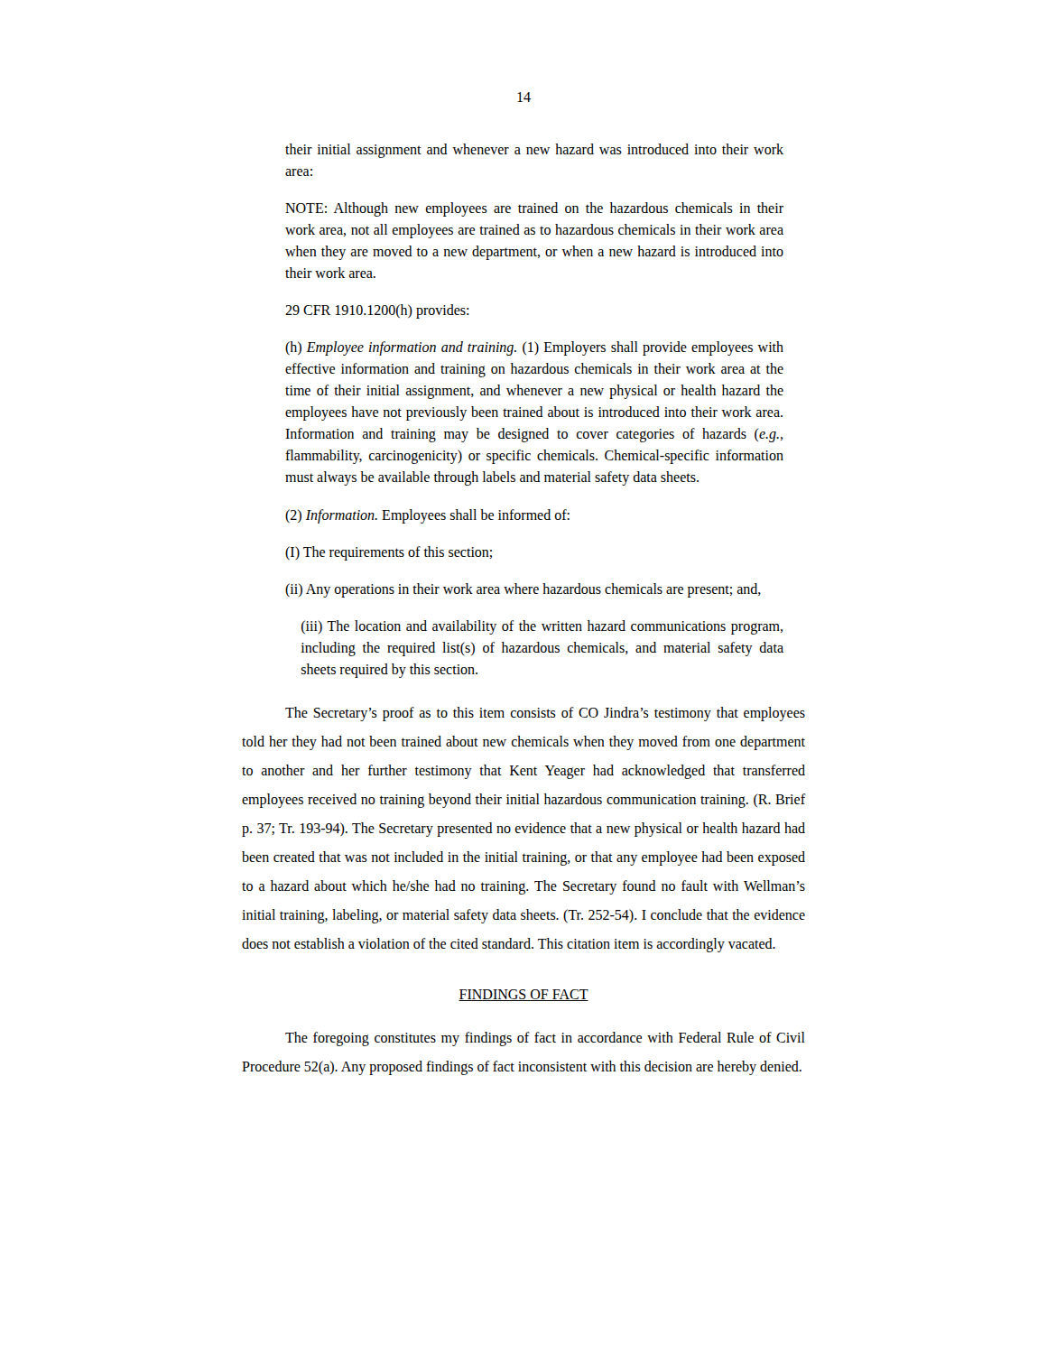14
their initial assignment and whenever a new hazard was introduced into their work area:
NOTE: Although new employees are trained on the hazardous chemicals in their work area, not all employees are trained as to hazardous chemicals in their work area when they are moved to a new department, or when a new hazard is introduced into their work area.
29 CFR 1910.1200(h) provides:
(h) Employee information and training. (1) Employers shall provide employees with effective information and training on hazardous chemicals in their work area at the time of their initial assignment, and whenever a new physical or health hazard the employees have not previously been trained about is introduced into their work area. Information and training may be designed to cover categories of hazards (e.g., flammability, carcinogenicity) or specific chemicals. Chemical-specific information must always be available through labels and material safety data sheets.
(2) Information. Employees shall be informed of:
(I) The requirements of this section;
(ii) Any operations in their work area where hazardous chemicals are present; and,
(iii) The location and availability of the written hazard communications program, including the required list(s) of hazardous chemicals, and material safety data sheets required by this section.
The Secretary’s proof as to this item consists of CO Jindra’s testimony that employees told her they had not been trained about new chemicals when they moved from one department to another and her further testimony that Kent Yeager had acknowledged that transferred employees received no training beyond their initial hazardous communication training. (R. Brief p. 37; Tr. 193-94). The Secretary presented no evidence that a new physical or health hazard had been created that was not included in the initial training, or that any employee had been exposed to a hazard about which he/she had no training. The Secretary found no fault with Wellman’s initial training, labeling, or material safety data sheets. (Tr. 252-54). I conclude that the evidence does not establish a violation of the cited standard. This citation item is accordingly vacated.
FINDINGS OF FACT
The foregoing constitutes my findings of fact in accordance with Federal Rule of Civil Procedure 52(a). Any proposed findings of fact inconsistent with this decision are hereby denied.